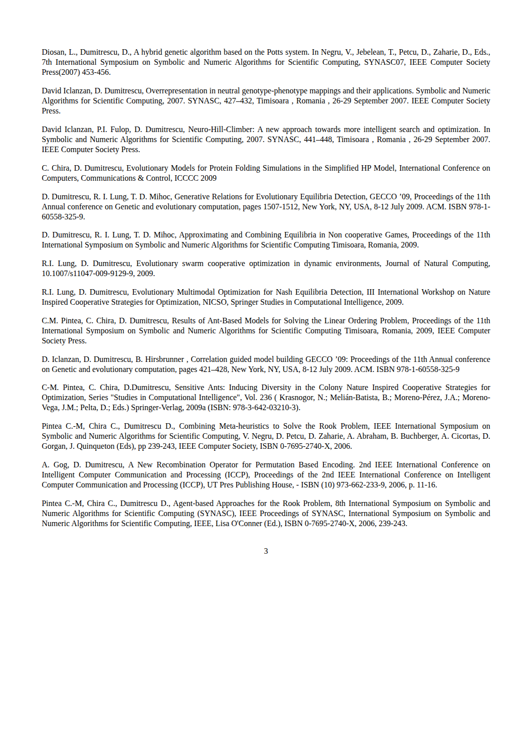Diosan, L., Dumitrescu, D., A hybrid genetic algorithm based on the Potts system. In Negru, V., Jebelean, T., Petcu, D., Zaharie, D., Eds., 7th International Symposium on Symbolic and Numeric Algorithms for Scientific Computing, SYNASC07, IEEE Computer Society Press(2007) 453-456.
David Iclanzan, D. Dumitrescu, Overrepresentation in neutral genotype-phenotype mappings and their applications. Symbolic and Numeric Algorithms for Scientific Computing, 2007. SYNASC, 427–432, Timisoara , Romania , 26-29 September 2007. IEEE Computer Society Press.
David Iclanzan, P.I. Fulop, D. Dumitrescu, Neuro-Hill-Climber: A new approach towards more intelligent search and optimization. In Symbolic and Numeric Algorithms for Scientific Computing, 2007. SYNASC, 441–448, Timisoara , Romania , 26-29 September 2007. IEEE Computer Society Press.
C. Chira, D. Dumitrescu, Evolutionary Models for Protein Folding Simulations in the Simplified HP Model, International Conference on Computers, Communications & Control, ICCCC 2009
D. Dumitrescu, R. I. Lung, T. D. Mihoc, Generative Relations for Evolutionary Equilibria Detection, GECCO ’09, Proceedings of the 11th Annual conference on Genetic and evolutionary computation, pages 1507-1512, New York, NY, USA, 8-12 July 2009. ACM. ISBN 978-1-60558-325-9.
D. Dumitrescu, R. I. Lung, T. D. Mihoc, Approximating and Combining Equilibria in Non cooperative Games, Proceedings of the 11th International Symposium on Symbolic and Numeric Algorithms for Scientific Computing Timisoara, Romania, 2009.
R.I. Lung, D. Dumitrescu, Evolutionary swarm cooperative optimization in dynamic environments, Journal of Natural Computing, 10.1007/s11047-009-9129-9, 2009.
R.I. Lung, D. Dumitrescu, Evolutionary Multimodal Optimization for Nash Equilibria Detection, III International Workshop on Nature Inspired Cooperative Strategies for Optimization, NICSO, Springer Studies in Computational Intelligence, 2009.
C.M. Pintea, C. Chira, D. Dumitrescu, Results of Ant-Based Models for Solving the Linear Ordering Problem, Proceedings of the 11th International Symposium on Symbolic and Numeric Algorithms for Scientific Computing Timisoara, Romania, 2009, IEEE Computer Society Press.
D. Iclanzan, D. Dumitrescu, B. Hirsbrunner , Correlation guided model building GECCO ’09: Proceedings of the 11th Annual conference on Genetic and evolutionary computation, pages 421–428, New York, NY, USA, 8-12 July 2009. ACM. ISBN 978-1-60558-325-9
C-M. Pintea, C. Chira, D.Dumitrescu, Sensitive Ants: Inducing Diversity in the Colony Nature Inspired Cooperative Strategies for Optimization, Series "Studies in Computational Intelligence", Vol. 236 ( Krasnogor, N.; Melián-Batista, B.; Moreno-Pérez, J.A.; Moreno-Vega, J.M.; Pelta, D.; Eds.) Springer-Verlag, 2009a (ISBN: 978-3-642-03210-3).
Pintea C.-M, Chira C., Dumitrescu D., Combining Meta-heuristics to Solve the Rook Problem, IEEE International Symposium on Symbolic and Numeric Algorithms for Scientific Computing, V. Negru, D. Petcu, D. Zaharie, A. Abraham, B. Buchberger, A. Cicortas, D. Gorgan, J. Quinqueton (Eds), pp 239-243, IEEE Computer Society, ISBN 0-7695-2740-X, 2006.
A. Gog, D. Dumitrescu, A New Recombination Operator for Permutation Based Encoding. 2nd IEEE International Conference on Intelligent Computer Communication and Processing (ICCP), Proceedings of the 2nd IEEE International Conference on Intelligent Computer Communication and Processing (ICCP), UT Pres Publishing House, - ISBN (10) 973-662-233-9, 2006, p. 11-16.
Pintea C.-M, Chira C., Dumitrescu D., Agent-based Approaches for the Rook Problem, 8th International Symposium on Symbolic and Numeric Algorithms for Scientific Computing (SYNASC), IEEE Proceedings of SYNASC, International Symposium on Symbolic and Numeric Algorithms for Scientific Computing, IEEE, Lisa O'Conner (Ed.), ISBN 0-7695-2740-X, 2006, 239-243.
3